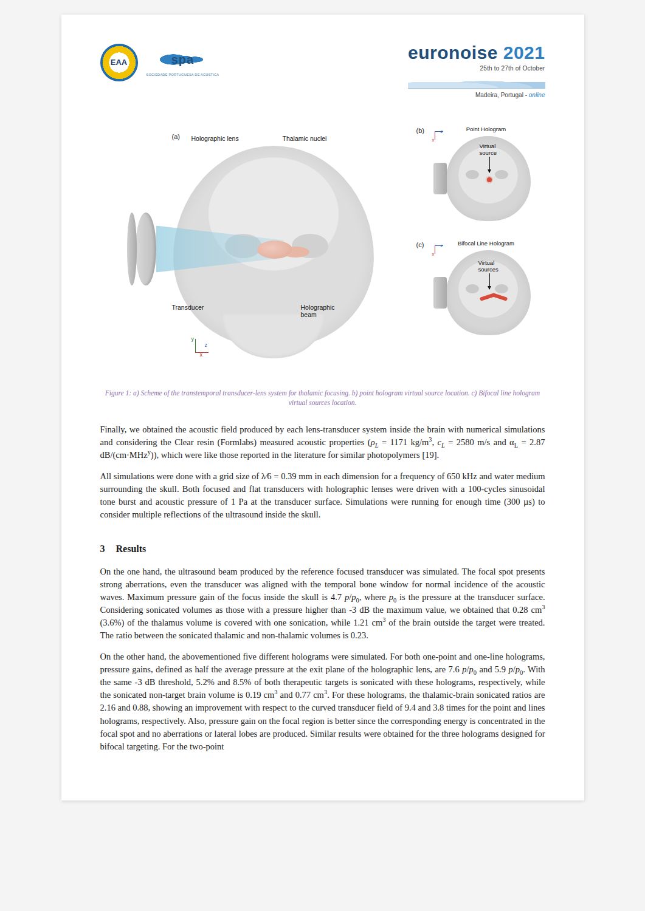EAA
Sociedade Portuguesa de Acústica
euronoise 2021
25th to 27th of October
Madeira, Portugal - online
(a)
Holographic lens Thalamic nuclei Transducer Holographic
beam
y z x
(b)
Point Hologram
zx
Virtual
source
(c)
Bifocal Line Hologram
zx
Virtual
sources
Figure 1: a) Scheme of the transtemporal transducer-lens system for thalamic focusing. b) point hologram virtual source location. c) Bifocal line hologram virtual sources location.
Finally, we obtained the acoustic field produced by each lens-transducer system inside the brain with numerical simulations and considering the Clear resin (Formlabs) measured acoustic properties (ρL = 1171 kg/m3, cL = 2580 m/s and αL = 2.87 dB/(cm·MHzy)), which were like those reported in the literature for similar photopolymers [19].
All simulations were done with a grid size of λ⁄6 = 0.39 mm in each dimension for a frequency of 650 kHz and water medium surrounding the skull. Both focused and flat transducers with holographic lenses were driven with a 100-cycles sinusoidal tone burst and acoustic pressure of 1 Pa at the transducer surface. Simulations were running for enough time (300 µs) to consider multiple reflections of the ultrasound inside the skull.
3 Results
On the one hand, the ultrasound beam produced by the reference focused transducer was simulated. The focal spot presents strong aberrations, even the transducer was aligned with the temporal bone window for normal incidence of the acoustic waves. Maximum pressure gain of the focus inside the skull is 4.7 p/p0, where p0 is the pressure at the transducer surface. Considering sonicated volumes as those with a pressure higher than -3 dB the maximum value, we obtained that 0.28 cm3 (3.6%) of the thalamus volume is covered with one sonication, while 1.21 cm3 of the brain outside the target were treated. The ratio between the sonicated thalamic and non-thalamic volumes is 0.23.
On the other hand, the abovementioned five different holograms were simulated. For both one-point and one-line holograms, pressure gains, defined as half the average pressure at the exit plane of the holographic lens, are 7.6 p/p0 and 5.9 p/p0. With the same -3 dB threshold, 5.2% and 8.5% of both therapeutic targets is sonicated with these holograms, respectively, while the sonicated non-target brain volume is 0.19 cm3 and 0.77 cm3. For these holograms, the thalamic-brain sonicated ratios are 2.16 and 0.88, showing an improvement with respect to the curved transducer field of 9.4 and 3.8 times for the point and lines holograms, respectively. Also, pressure gain on the focal region is better since the corresponding energy is concentrated in the focal spot and no aberrations or lateral lobes are produced. Similar results were obtained for the three holograms designed for bifocal targeting. For the two-point